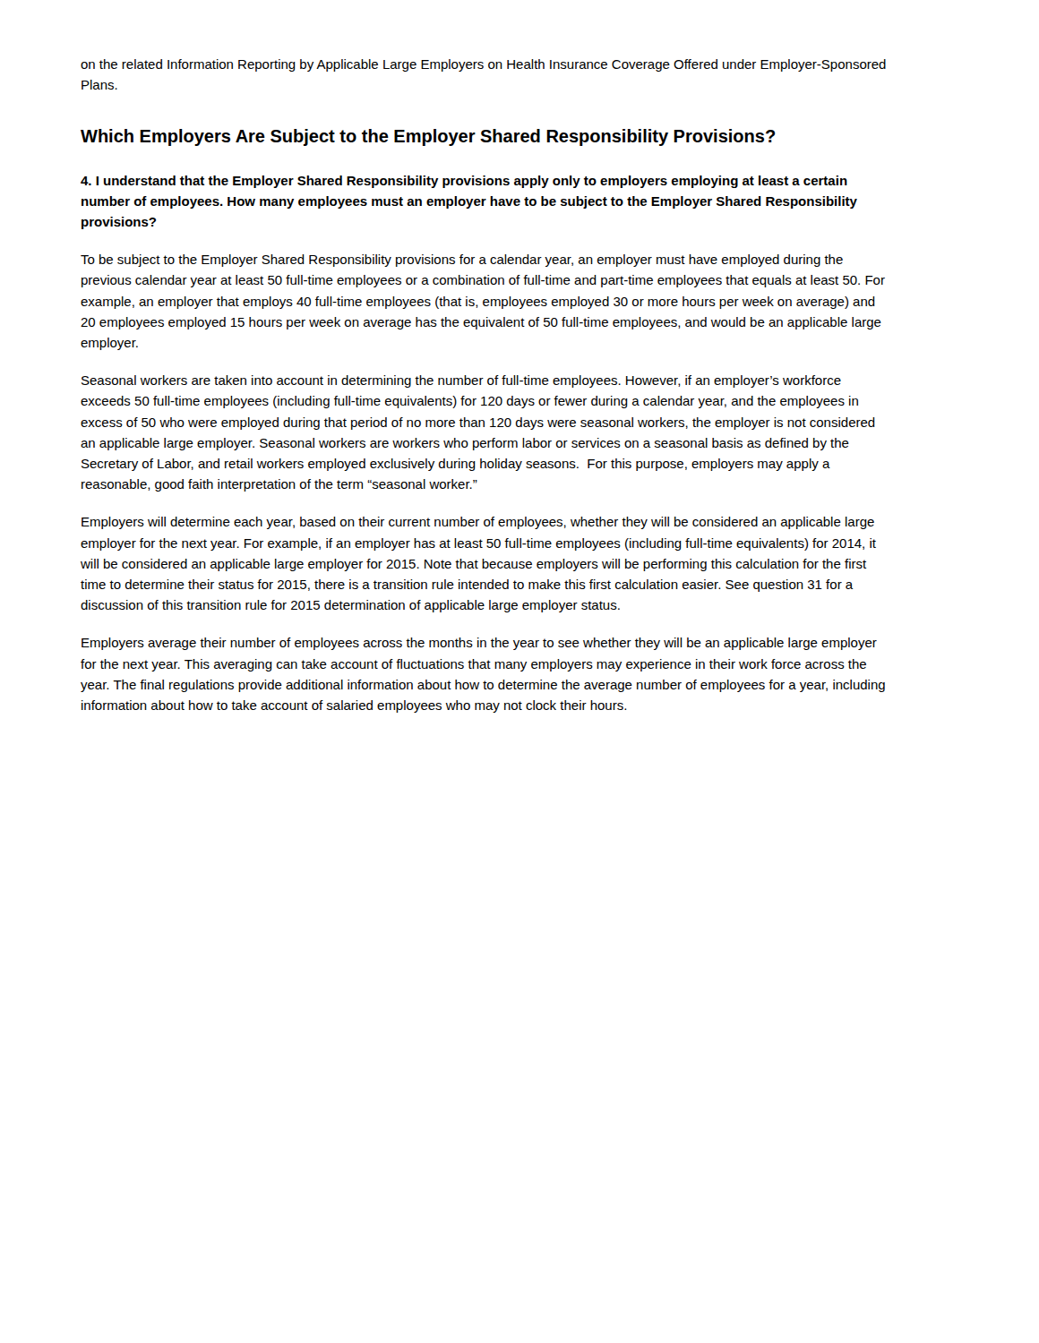on the related Information Reporting by Applicable Large Employers on Health Insurance Coverage Offered under Employer-Sponsored Plans.
Which Employers Are Subject to the Employer Shared Responsibility Provisions?
4. I understand that the Employer Shared Responsibility provisions apply only to employers employing at least a certain number of employees. How many employees must an employer have to be subject to the Employer Shared Responsibility provisions?
To be subject to the Employer Shared Responsibility provisions for a calendar year, an employer must have employed during the previous calendar year at least 50 full-time employees or a combination of full-time and part-time employees that equals at least 50. For example, an employer that employs 40 full-time employees (that is, employees employed 30 or more hours per week on average) and 20 employees employed 15 hours per week on average has the equivalent of 50 full-time employees, and would be an applicable large employer.
Seasonal workers are taken into account in determining the number of full-time employees. However, if an employer’s workforce exceeds 50 full-time employees (including full-time equivalents) for 120 days or fewer during a calendar year, and the employees in excess of 50 who were employed during that period of no more than 120 days were seasonal workers, the employer is not considered an applicable large employer. Seasonal workers are workers who perform labor or services on a seasonal basis as defined by the Secretary of Labor, and retail workers employed exclusively during holiday seasons. For this purpose, employers may apply a reasonable, good faith interpretation of the term “seasonal worker.”
Employers will determine each year, based on their current number of employees, whether they will be considered an applicable large employer for the next year. For example, if an employer has at least 50 full-time employees (including full-time equivalents) for 2014, it will be considered an applicable large employer for 2015. Note that because employers will be performing this calculation for the first time to determine their status for 2015, there is a transition rule intended to make this first calculation easier. See question 31 for a discussion of this transition rule for 2015 determination of applicable large employer status.
Employers average their number of employees across the months in the year to see whether they will be an applicable large employer for the next year. This averaging can take account of fluctuations that many employers may experience in their work force across the year. The final regulations provide additional information about how to determine the average number of employees for a year, including information about how to take account of salaried employees who may not clock their hours.